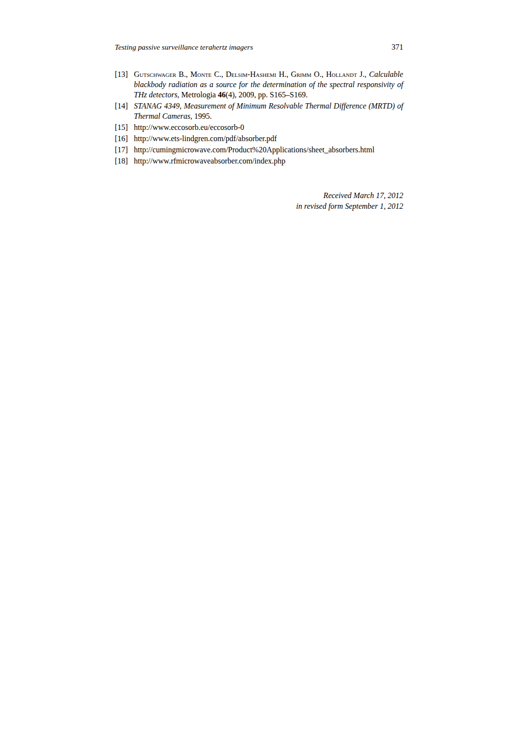Testing passive surveillance terahertz imagers 371
[13] Gutschwager B., Monte C., Delsim-Hashemi H., Grimm O., Hollandt J., Calculable blackbody radiation as a source for the determination of the spectral responsivity of THz detectors, Metrologia 46(4), 2009, pp. S165–S169.
[14] STANAG 4349, Measurement of Minimum Resolvable Thermal Difference (MRTD) of Thermal Cameras, 1995.
[15] http://www.eccosorb.eu/eccosorb-0
[16] http://www.ets-lindgren.com/pdf/absorber.pdf
[17] http://cumingmicrowave.com/Product%20Applications/sheet_absorbers.html
[18] http://www.rfmicrowaveabsorber.com/index.php
Received March 17, 2012
in revised form September 1, 2012